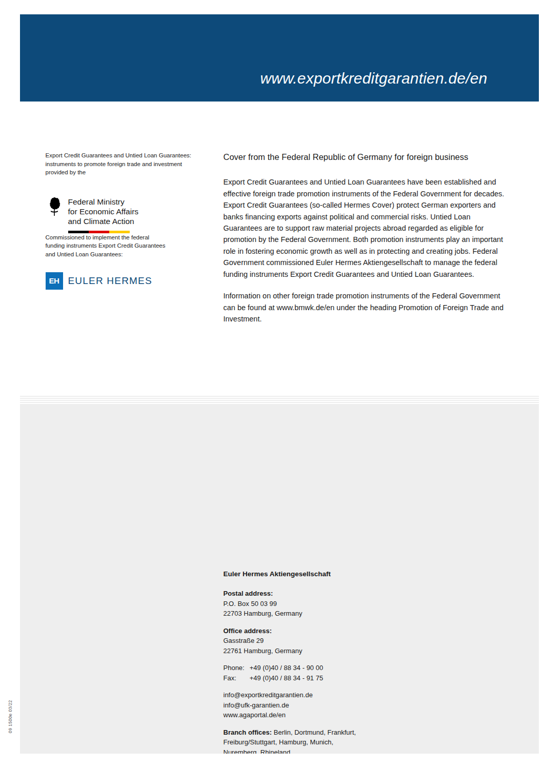www.exportkreditgarantien.de/en
Export Credit Guarantees and Untied Loan Guarantees:
instruments to promote foreign trade and investment
provided by the
Federal Ministry
for Economic Affairs
and Climate Action
Commissioned to implement the federal
funding instruments Export Credit Guarantees
and Untied Loan Guarantees:
EH
EULER HERMES
Cover from the Federal Republic of Germany for foreign business
Export Credit Guarantees and Untied Loan Guarantees have been established and effective foreign trade promotion instruments of the Federal Government for decades. Export Credit Guarantees (so-called Hermes Cover) protect German exporters and banks financing exports against political and commercial risks. Untied Loan Guarantees are to support raw material projects abroad regarded as eligible for promotion by the Federal Government. Both promotion instruments play an important role in fostering economic growth as well as in protecting and creating jobs. Federal Government commissioned Euler Hermes Aktiengesellschaft to manage the federal funding instruments Export Credit Guarantees and Untied Loan Guarantees.
Information on other foreign trade promotion instruments of the Federal Government can be found at www.bmwk.de/en under the heading Promotion of Foreign Trade and Investment.
Euler Hermes Aktiengesellschaft
Postal address:
P.O. Box 50 03 99
22703 Hamburg, Germany
Office address:
Gasstraße 29
22761 Hamburg, Germany
| Phone: | +49 (0)40 / 88 34 - 90 00 |
| Fax: | +49 (0)40 / 88 34 - 91 75 |
info@exportkreditgarantien.de
info@ufk-garantien.de
www.agaportal.de/en
Branch offices: Berlin, Dortmund, Frankfurt,
Freiburg/Stuttgart, Hamburg, Munich,
Nuremberg, Rhineland
09 1500e 03/22